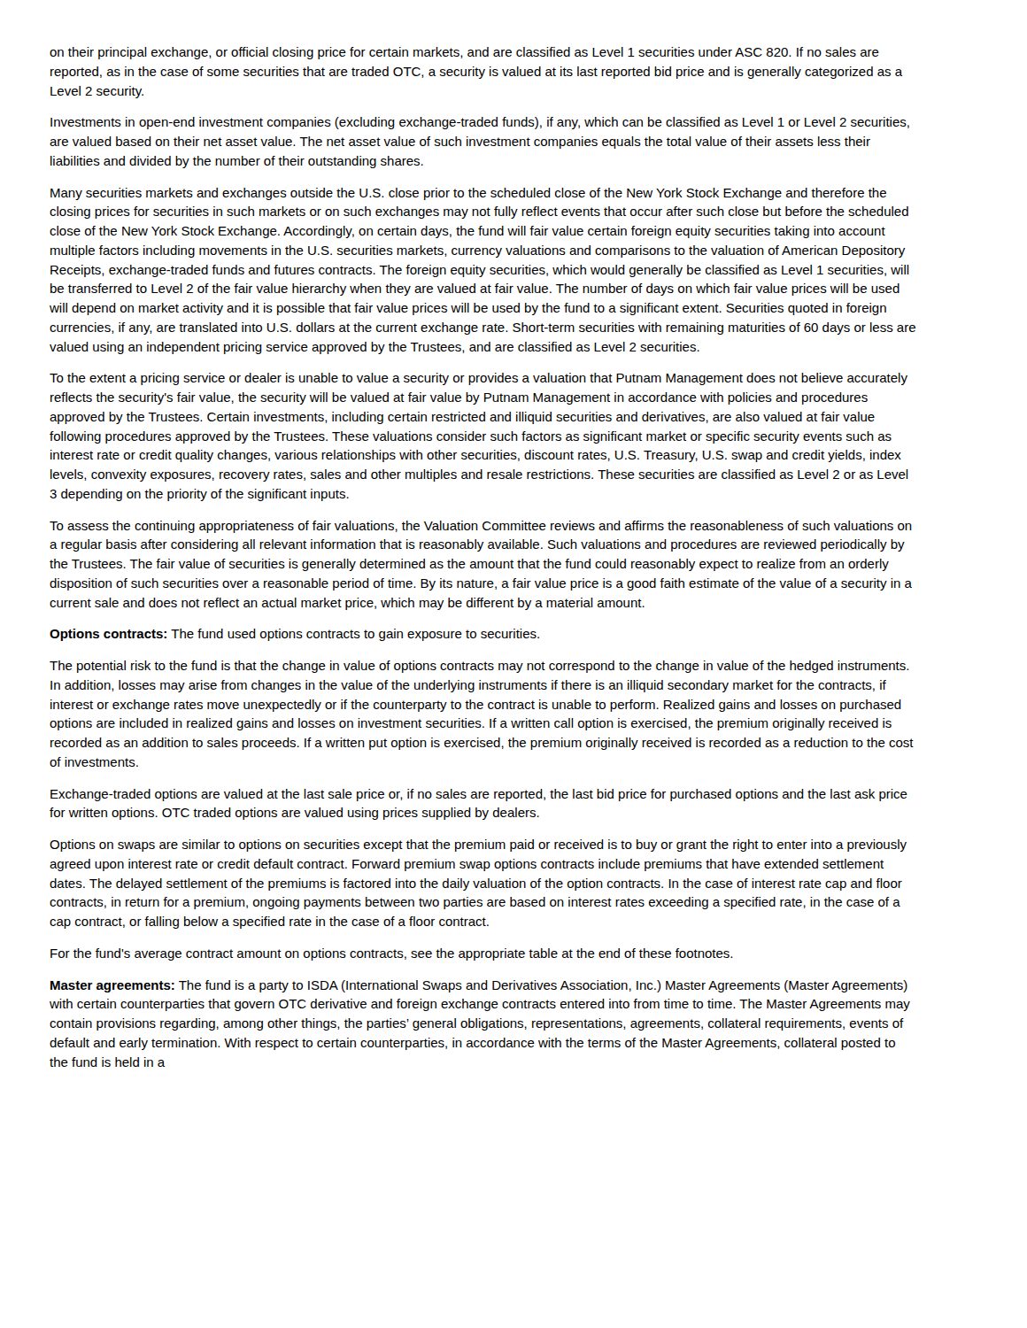on their principal exchange, or official closing price for certain markets, and are classified as Level 1 securities under ASC 820. If no sales are reported, as in the case of some securities that are traded OTC, a security is valued at its last reported bid price and is generally categorized as a Level 2 security.
Investments in open-end investment companies (excluding exchange-traded funds), if any, which can be classified as Level 1 or Level 2 securities, are valued based on their net asset value. The net asset value of such investment companies equals the total value of their assets less their liabilities and divided by the number of their outstanding shares.
Many securities markets and exchanges outside the U.S. close prior to the scheduled close of the New York Stock Exchange and therefore the closing prices for securities in such markets or on such exchanges may not fully reflect events that occur after such close but before the scheduled close of the New York Stock Exchange. Accordingly, on certain days, the fund will fair value certain foreign equity securities taking into account multiple factors including movements in the U.S. securities markets, currency valuations and comparisons to the valuation of American Depository Receipts, exchange-traded funds and futures contracts. The foreign equity securities, which would generally be classified as Level 1 securities, will be transferred to Level 2 of the fair value hierarchy when they are valued at fair value. The number of days on which fair value prices will be used will depend on market activity and it is possible that fair value prices will be used by the fund to a significant extent. Securities quoted in foreign currencies, if any, are translated into U.S. dollars at the current exchange rate. Short-term securities with remaining maturities of 60 days or less are valued using an independent pricing service approved by the Trustees, and are classified as Level 2 securities.
To the extent a pricing service or dealer is unable to value a security or provides a valuation that Putnam Management does not believe accurately reflects the security's fair value, the security will be valued at fair value by Putnam Management in accordance with policies and procedures approved by the Trustees. Certain investments, including certain restricted and illiquid securities and derivatives, are also valued at fair value following procedures approved by the Trustees. These valuations consider such factors as significant market or specific security events such as interest rate or credit quality changes, various relationships with other securities, discount rates, U.S. Treasury, U.S. swap and credit yields, index levels, convexity exposures, recovery rates, sales and other multiples and resale restrictions. These securities are classified as Level 2 or as Level 3 depending on the priority of the significant inputs.
To assess the continuing appropriateness of fair valuations, the Valuation Committee reviews and affirms the reasonableness of such valuations on a regular basis after considering all relevant information that is reasonably available. Such valuations and procedures are reviewed periodically by the Trustees. The fair value of securities is generally determined as the amount that the fund could reasonably expect to realize from an orderly disposition of such securities over a reasonable period of time. By its nature, a fair value price is a good faith estimate of the value of a security in a current sale and does not reflect an actual market price, which may be different by a material amount.
Options contracts: The fund used options contracts to gain exposure to securities.
The potential risk to the fund is that the change in value of options contracts may not correspond to the change in value of the hedged instruments. In addition, losses may arise from changes in the value of the underlying instruments if there is an illiquid secondary market for the contracts, if interest or exchange rates move unexpectedly or if the counterparty to the contract is unable to perform. Realized gains and losses on purchased options are included in realized gains and losses on investment securities. If a written call option is exercised, the premium originally received is recorded as an addition to sales proceeds. If a written put option is exercised, the premium originally received is recorded as a reduction to the cost of investments.
Exchange-traded options are valued at the last sale price or, if no sales are reported, the last bid price for purchased options and the last ask price for written options. OTC traded options are valued using prices supplied by dealers.
Options on swaps are similar to options on securities except that the premium paid or received is to buy or grant the right to enter into a previously agreed upon interest rate or credit default contract. Forward premium swap options contracts include premiums that have extended settlement dates. The delayed settlement of the premiums is factored into the daily valuation of the option contracts. In the case of interest rate cap and floor contracts, in return for a premium, ongoing payments between two parties are based on interest rates exceeding a specified rate, in the case of a cap contract, or falling below a specified rate in the case of a floor contract.
For the fund's average contract amount on options contracts, see the appropriate table at the end of these footnotes.
Master agreements: The fund is a party to ISDA (International Swaps and Derivatives Association, Inc.) Master Agreements (Master Agreements) with certain counterparties that govern OTC derivative and foreign exchange contracts entered into from time to time. The Master Agreements may contain provisions regarding, among other things, the parties’ general obligations, representations, agreements, collateral requirements, events of default and early termination. With respect to certain counterparties, in accordance with the terms of the Master Agreements, collateral posted to the fund is held in a